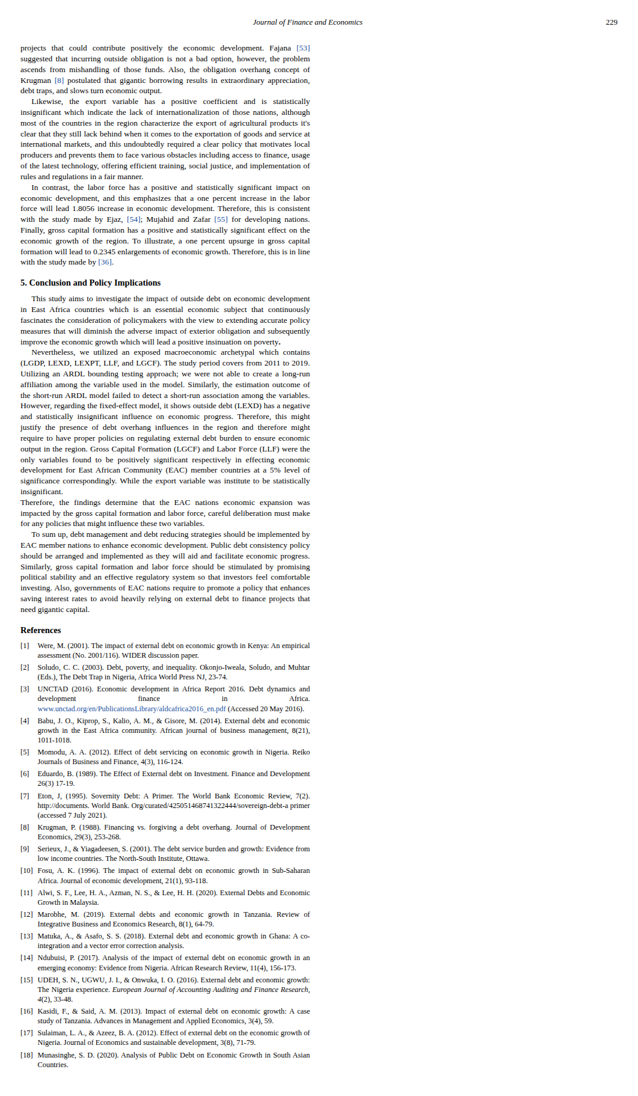Journal of Finance and Economics 229
projects that could contribute positively the economic development. Fajana [53] suggested that incurring outside obligation is not a bad option, however, the problem ascends from mishandling of those funds. Also, the obligation overhang concept of Krugman [8] postulated that gigantic borrowing results in extraordinary appreciation, debt traps, and slows turn economic output.
Likewise, the export variable has a positive coefficient and is statistically insignificant which indicate the lack of internationalization of those nations, although most of the countries in the region characterize the export of agricultural products it's clear that they still lack behind when it comes to the exportation of goods and service at international markets, and this undoubtedly required a clear policy that motivates local producers and prevents them to face various obstacles including access to finance, usage of the latest technology, offering efficient training, social justice, and implementation of rules and regulations in a fair manner.
In contrast, the labor force has a positive and statistically significant impact on economic development, and this emphasizes that a one percent increase in the labor force will lead 1.8056 increase in economic development. Therefore, this is consistent with the study made by Ejaz, [54]; Mujahid and Zafar [55] for developing nations. Finally, gross capital formation has a positive and statistically significant effect on the economic growth of the region. To illustrate, a one percent upsurge in gross capital formation will lead to 0.2345 enlargements of economic growth. Therefore, this is in line with the study made by [36].
5. Conclusion and Policy Implications
This study aims to investigate the impact of outside debt on economic development in East Africa countries which is an essential economic subject that continuously fascinates the consideration of policymakers with the view to extending accurate policy measures that will diminish the adverse impact of exterior obligation and subsequently improve the economic growth which will lead a positive insinuation on poverty.
Nevertheless, we utilized an exposed macroeconomic archetypal which contains (LGDP, LEXD, LEXPT, LLF, and LGCF). The study period covers from 2011 to 2019. Utilizing an ARDL bounding testing approach; we were not able to create a long-run affiliation among the variable used in the model. Similarly, the estimation outcome of the short-run ARDL model failed to detect a short-run association among the variables. However, regarding the fixed-effect model, it shows outside debt (LEXD) has a negative and statistically insignificant influence on economic progress. Therefore, this might justify the presence of debt overhang influences in the region and therefore might require to have proper policies on regulating external debt burden to ensure economic output in the region. Gross Capital Formation (LGCF) and Labor Force (LLF) were the only variables found to be positively significant respectively in effecting economic development for East African Community (EAC) member countries at a 5% level of significance correspondingly. While the export variable was institute to be statistically insignificant.
Therefore, the findings determine that the EAC nations economic expansion was impacted by the gross capital formation and labor force, careful deliberation must make for any policies that might influence these two variables.
To sum up, debt management and debt reducing strategies should be implemented by EAC member nations to enhance economic development. Public debt consistency policy should be arranged and implemented as they will aid and facilitate economic progress. Similarly, gross capital formation and labor force should be stimulated by promising political stability and an effective regulatory system so that investors feel comfortable investing. Also, governments of EAC nations require to promote a policy that enhances saving interest rates to avoid heavily relying on external debt to finance projects that need gigantic capital.
References
[1] Were, M. (2001). The impact of external debt on economic growth in Kenya: An empirical assessment (No. 2001/116). WIDER discussion paper.
[2] Soludo, C. C. (2003). Debt, poverty, and inequality. Okonjo-Iweala, Soludo, and Muhtar (Eds.), The Debt Trap in Nigeria, Africa World Press NJ, 23-74.
[3] UNCTAD (2016). Economic development in Africa Report 2016. Debt dynamics and development finance in Africa. www.unctad.org/en/PublicationsLibrary/aldcafrica2016_en.pdf (Accessed 20 May 2016).
[4] Babu, J. O., Kiprop, S., Kalio, A. M., & Gisore, M. (2014). External debt and economic growth in the East Africa community. African journal of business management, 8(21), 1011-1018.
[5] Momodu, A. A. (2012). Effect of debt servicing on economic growth in Nigeria. Reiko Journals of Business and Finance, 4(3), 116-124.
[6] Eduardo, B. (1989). The Effect of External debt on Investment. Finance and Development 26(3) 17-19.
[7] Eton, J, (1995). Sovernity Debt: A Primer. The World Bank Economic Review, 7(2). http://documents. World Bank. Org/curated/425051468741322444/sovereign-debt-a primer (accessed 7 July 2021).
[8] Krugman, P. (1988). Financing vs. forgiving a debt overhang. Journal of Development Economics, 29(3), 253-268.
[9] Serieux, J., & Yiagadeesen, S. (2001). The debt service burden and growth: Evidence from low income countries. The North-South Institute, Ottawa.
[10] Fosu, A. K. (1996). The impact of external debt on economic growth in Sub-Saharan Africa. Journal of economic development, 21(1), 93-118.
[11] Alwi, S. F., Lee, H. A., Azman, N. S., & Lee, H. H. (2020). External Debts and Economic Growth in Malaysia.
[12] Marobhe, M. (2019). External debts and economic growth in Tanzania. Review of Integrative Business and Economics Research, 8(1), 64-79.
[13] Matuka, A., & Asafo, S. S. (2018). External debt and economic growth in Ghana: A co-integration and a vector error correction analysis.
[14] Ndubuisi, P. (2017). Analysis of the impact of external debt on economic growth in an emerging economy: Evidence from Nigeria. African Research Review, 11(4), 156-173.
[15] UDEH, S. N., UGWU, J. I., & Onwuka, I. O. (2016). External debt and economic growth: The Nigeria experience. European Journal of Accounting Auditing and Finance Research, 4(2), 33-48.
[16] Kasidi, F., & Said, A. M. (2013). Impact of external debt on economic growth: A case study of Tanzania. Advances in Management and Applied Economics, 3(4), 59.
[17] Sulaiman, L. A., & Azeez, B. A. (2012). Effect of external debt on the economic growth of Nigeria. Journal of Economics and sustainable development, 3(8), 71-79.
[18] Munasinghe, S. D. (2020). Analysis of Public Debt on Economic Growth in South Asian Countries.